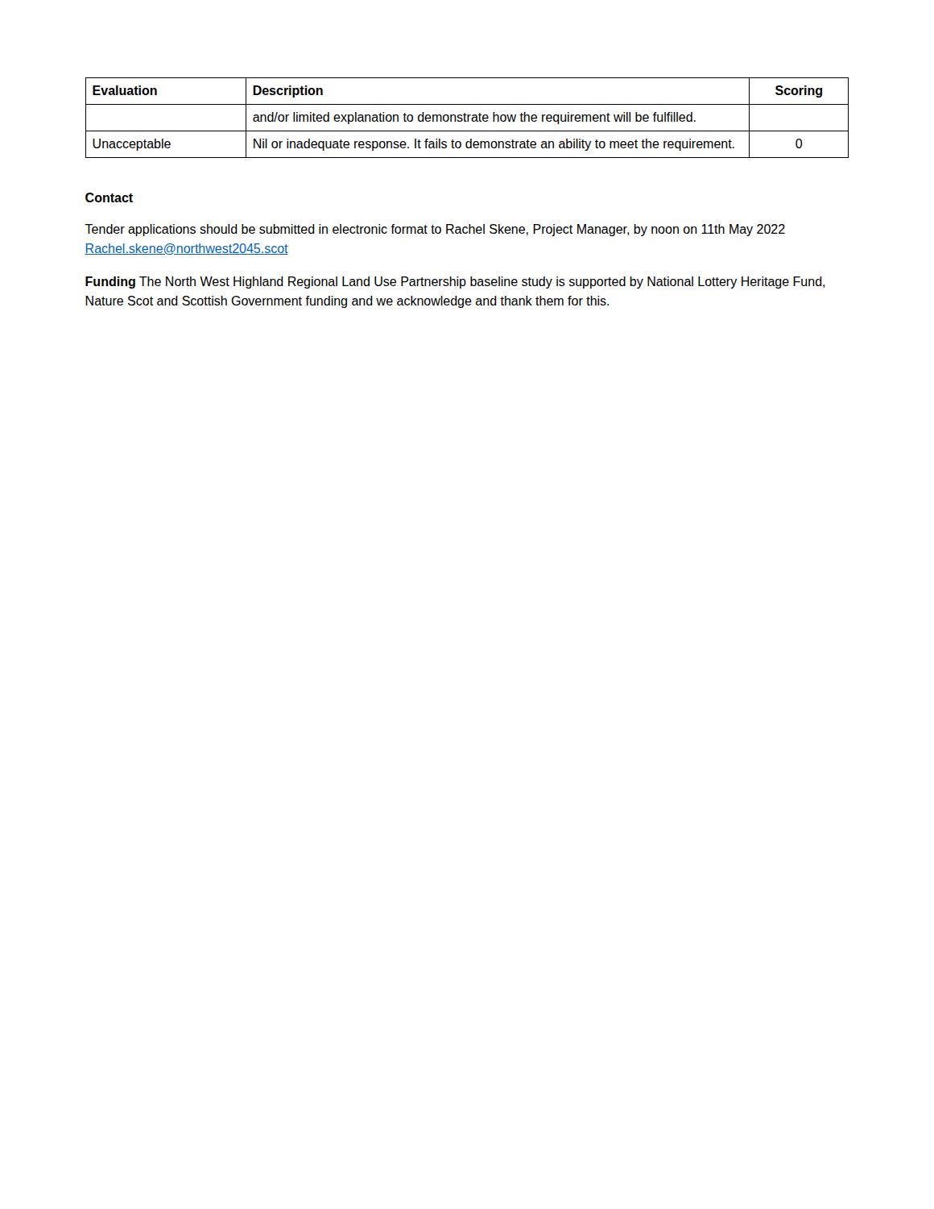| Evaluation | Description | Scoring |
| --- | --- | --- |
| | and/or limited explanation to demonstrate how the requirement will be fulfilled. | |
| Unacceptable | Nil or inadequate response. It fails to demonstrate an ability to meet the requirement. | 0 |
Contact
Tender applications should be submitted in electronic format to Rachel Skene, Project Manager, by noon on 11th May 2022 Rachel.skene@northwest2045.scot
Funding The North West Highland Regional Land Use Partnership baseline study is supported by National Lottery Heritage Fund, Nature Scot and Scottish Government funding and we acknowledge and thank them for this.